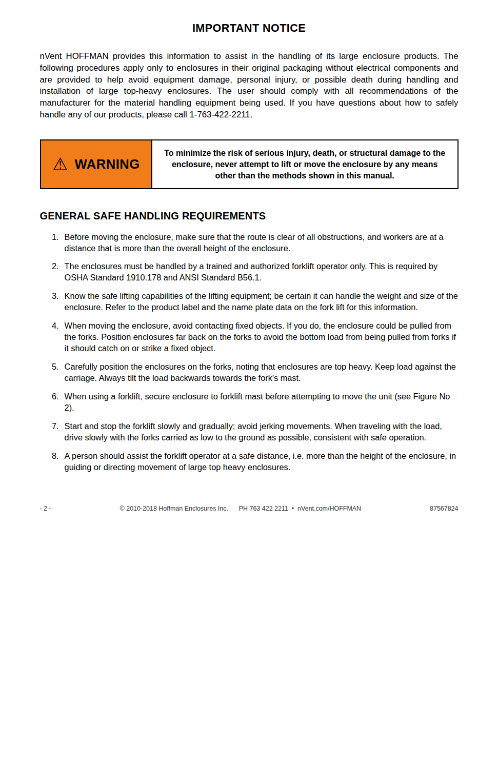IMPORTANT NOTICE
nVent HOFFMAN provides this information to assist in the handling of its large enclosure products. The following procedures apply only to enclosures in their original packaging without electrical components and are provided to help avoid equipment damage, personal injury, or possible death during handling and installation of large top-heavy enclosures. The user should comply with all recommendations of the manufacturer for the material handling equipment being used. If you have questions about how to safely handle any of our products, please call 1-763-422-2211.
⚠ WARNING
To minimize the risk of serious injury, death, or structural damage to the enclosure, never attempt to lift or move the enclosure by any means other than the methods shown in this manual.
GENERAL SAFE HANDLING REQUIREMENTS
Before moving the enclosure, make sure that the route is clear of all obstructions, and workers are at a distance that is more than the overall height of the enclosure.
The enclosures must be handled by a trained and authorized forklift operator only. This is required by OSHA Standard 1910.178 and ANSI Standard B56.1.
Know the safe lifting capabilities of the lifting equipment; be certain it can handle the weight and size of the enclosure. Refer to the product label and the name plate data on the fork lift for this information.
When moving the enclosure, avoid contacting fixed objects. If you do, the enclosure could be pulled from the forks. Position enclosures far back on the forks to avoid the bottom load from being pulled from forks if it should catch on or strike a fixed object.
Carefully position the enclosures on the forks, noting that enclosures are top heavy. Keep load against the carriage. Always tilt the load backwards towards the fork's mast.
When using a forklift, secure enclosure to forklift mast before attempting to move the unit (see Figure No 2).
Start and stop the forklift slowly and gradually; avoid jerking movements. When traveling with the load, drive slowly with the forks carried as low to the ground as possible, consistent with safe operation.
A person should assist the forklift operator at a safe distance, i.e. more than the height of the enclosure, in guiding or directing movement of large top heavy enclosures.
- 2 - © 2010-2018 Hoffman Enclosures Inc. PH 763 422 2211 • nVent.com/HOFFMAN 87567824